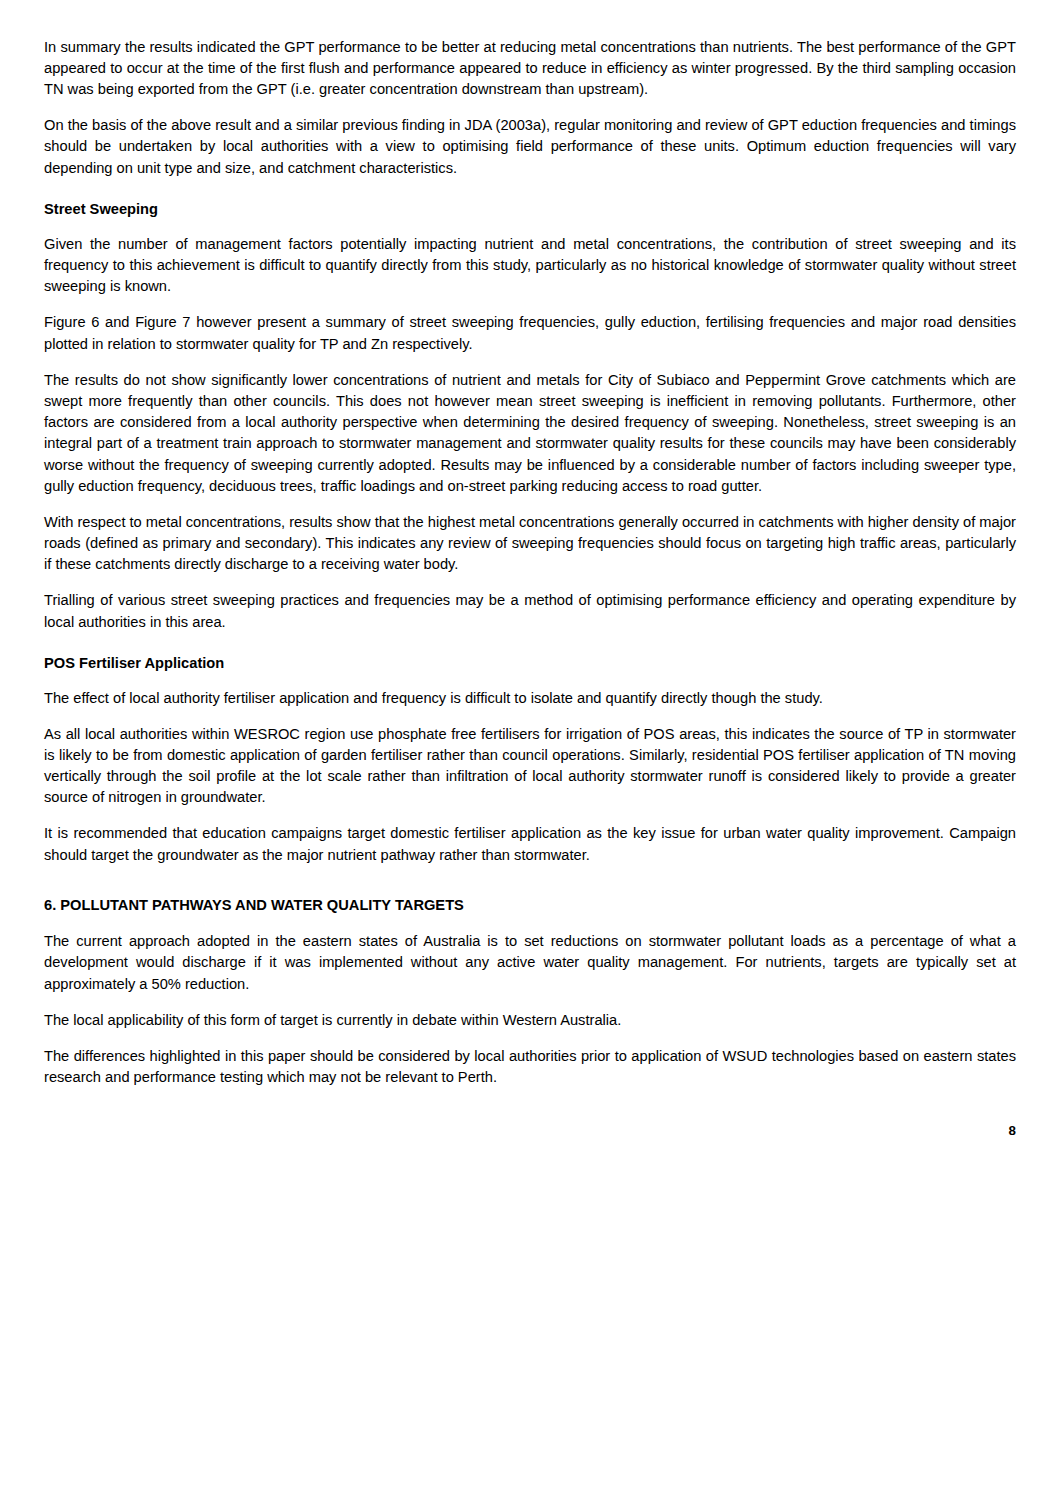In summary the results indicated the GPT performance to be better at reducing metal concentrations than nutrients. The best performance of the GPT appeared to occur at the time of the first flush and performance appeared to reduce in efficiency as winter progressed. By the third sampling occasion TN was being exported from the GPT (i.e. greater concentration downstream than upstream).
On the basis of the above result and a similar previous finding in JDA (2003a), regular monitoring and review of GPT eduction frequencies and timings should be undertaken by local authorities with a view to optimising field performance of these units. Optimum eduction frequencies will vary depending on unit type and size, and catchment characteristics.
Street Sweeping
Given the number of management factors potentially impacting nutrient and metal concentrations, the contribution of street sweeping and its frequency to this achievement is difficult to quantify directly from this study, particularly as no historical knowledge of stormwater quality without street sweeping is known.
Figure 6 and Figure 7 however present a summary of street sweeping frequencies, gully eduction, fertilising frequencies and major road densities plotted in relation to stormwater quality for TP and Zn respectively.
The results do not show significantly lower concentrations of nutrient and metals for City of Subiaco and Peppermint Grove catchments which are swept more frequently than other councils. This does not however mean street sweeping is inefficient in removing pollutants. Furthermore, other factors are considered from a local authority perspective when determining the desired frequency of sweeping. Nonetheless, street sweeping is an integral part of a treatment train approach to stormwater management and stormwater quality results for these councils may have been considerably worse without the frequency of sweeping currently adopted. Results may be influenced by a considerable number of factors including sweeper type, gully eduction frequency, deciduous trees, traffic loadings and on-street parking reducing access to road gutter.
With respect to metal concentrations, results show that the highest metal concentrations generally occurred in catchments with higher density of major roads (defined as primary and secondary). This indicates any review of sweeping frequencies should focus on targeting high traffic areas, particularly if these catchments directly discharge to a receiving water body.
Trialling of various street sweeping practices and frequencies may be a method of optimising performance efficiency and operating expenditure by local authorities in this area.
POS Fertiliser Application
The effect of local authority fertiliser application and frequency is difficult to isolate and quantify directly though the study.
As all local authorities within WESROC region use phosphate free fertilisers for irrigation of POS areas, this indicates the source of TP in stormwater is likely to be from domestic application of garden fertiliser rather than council operations. Similarly, residential POS fertiliser application of TN moving vertically through the soil profile at the lot scale rather than infiltration of local authority stormwater runoff is considered likely to provide a greater source of nitrogen in groundwater.
It is recommended that education campaigns target domestic fertiliser application as the key issue for urban water quality improvement. Campaign should target the groundwater as the major nutrient pathway rather than stormwater.
6. POLLUTANT PATHWAYS AND WATER QUALITY TARGETS
The current approach adopted in the eastern states of Australia is to set reductions on stormwater pollutant loads as a percentage of what a development would discharge if it was implemented without any active water quality management. For nutrients, targets are typically set at approximately a 50% reduction.
The local applicability of this form of target is currently in debate within Western Australia.
The differences highlighted in this paper should be considered by local authorities prior to application of WSUD technologies based on eastern states research and performance testing which may not be relevant to Perth.
8